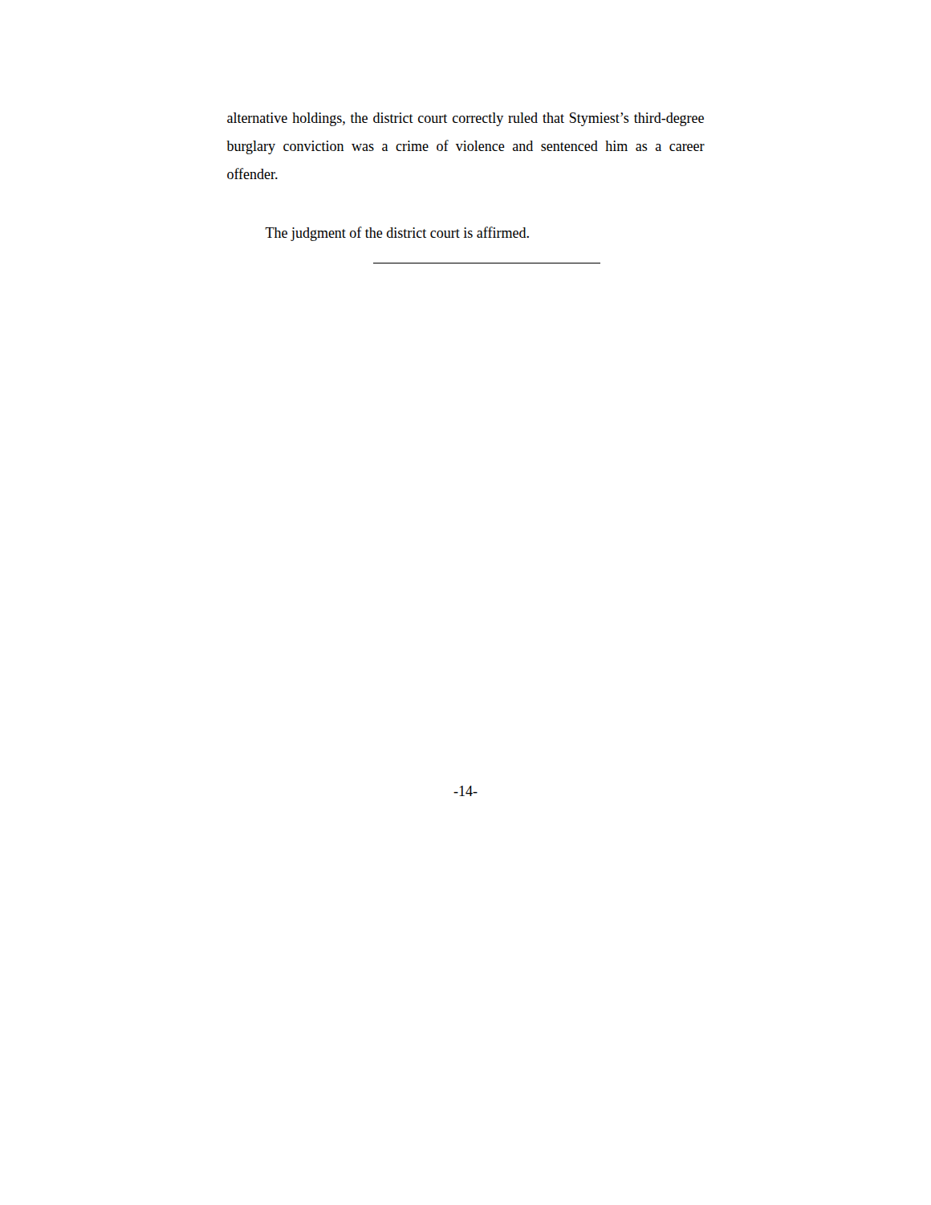alternative holdings, the district court correctly ruled that Stymiest’s third-degree burglary conviction was a crime of violence and sentenced him as a career offender.
The judgment of the district court is affirmed.
-14-